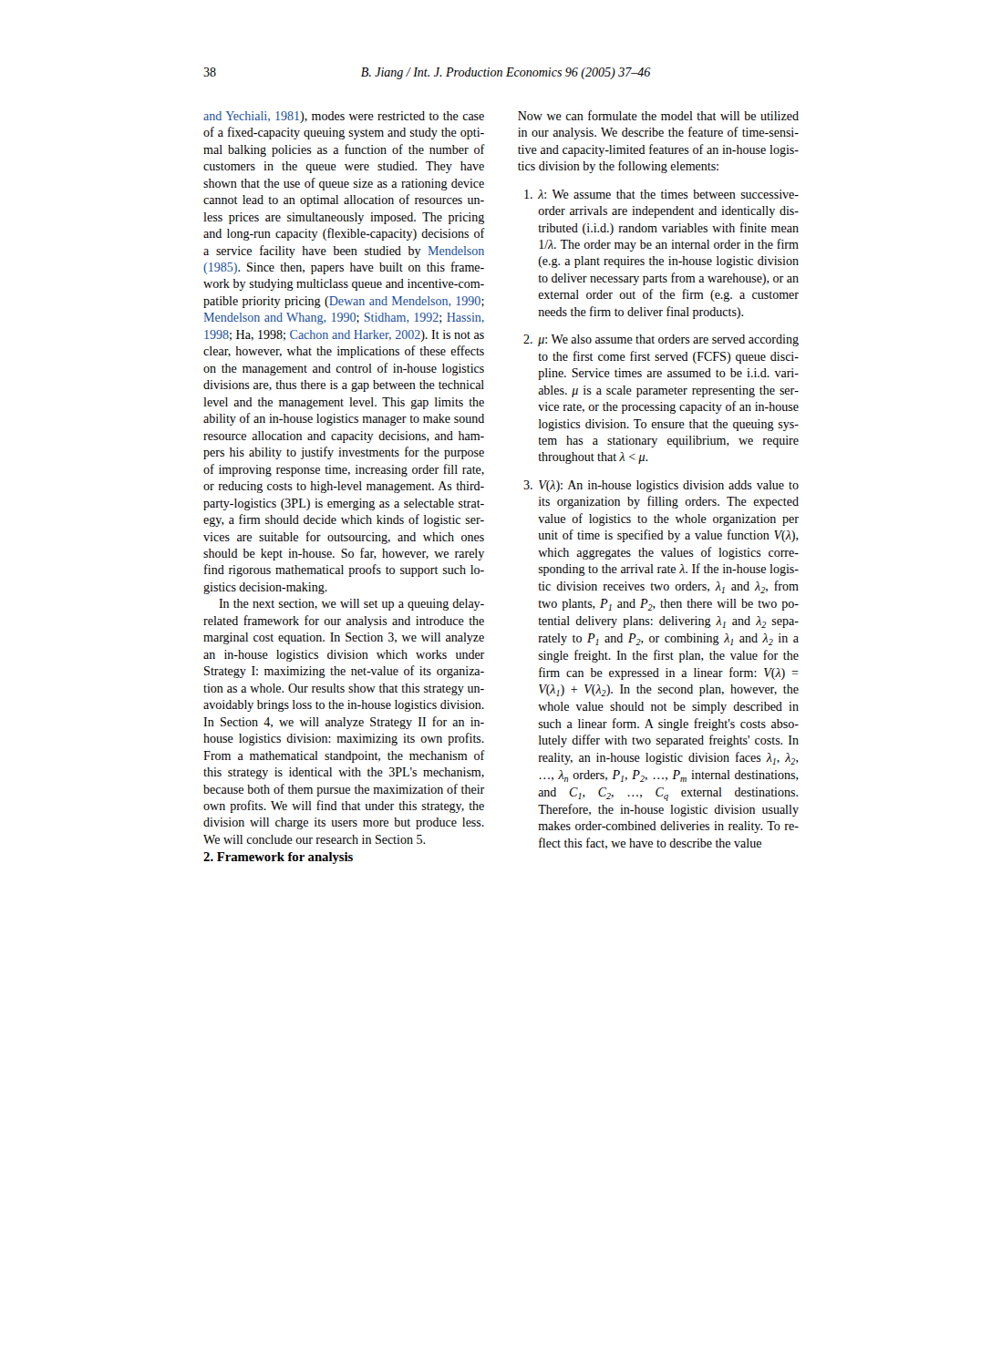38 B. Jiang / Int. J. Production Economics 96 (2005) 37–46
and Yechiali, 1981), modes were restricted to the case of a fixed-capacity queuing system and study the optimal balking policies as a function of the number of customers in the queue were studied. They have shown that the use of queue size as a rationing device cannot lead to an optimal allocation of resources unless prices are simultaneously imposed. The pricing and long-run capacity (flexible-capacity) decisions of a service facility have been studied by Mendelson (1985). Since then, papers have built on this framework by studying multiclass queue and incentive-compatible priority pricing (Dewan and Mendelson, 1990; Mendelson and Whang, 1990; Stidham, 1992; Hassin, 1998; Ha, 1998; Cachon and Harker, 2002). It is not as clear, however, what the implications of these effects on the management and control of in-house logistics divisions are, thus there is a gap between the technical level and the management level. This gap limits the ability of an in-house logistics manager to make sound resource allocation and capacity decisions, and hampers his ability to justify investments for the purpose of improving response time, increasing order fill rate, or reducing costs to high-level management. As third-party-logistics (3PL) is emerging as a selectable strategy, a firm should decide which kinds of logistic services are suitable for outsourcing, and which ones should be kept in-house. So far, however, we rarely find rigorous mathematical proofs to support such logistics decision-making.
In the next section, we will set up a queuing delay-related framework for our analysis and introduce the marginal cost equation. In Section 3, we will analyze an in-house logistics division which works under Strategy I: maximizing the net-value of its organization as a whole. Our results show that this strategy unavoidably brings loss to the in-house logistics division. In Section 4, we will analyze Strategy II for an in-house logistics division: maximizing its own profits. From a mathematical standpoint, the mechanism of this strategy is identical with the 3PL's mechanism, because both of them pursue the maximization of their own profits. We will find that under this strategy, the division will charge its users more but produce less. We will conclude our research in Section 5.
2. Framework for analysis
Now we can formulate the model that will be utilized in our analysis. We describe the feature of time-sensitive and capacity-limited features of an in-house logistics division by the following elements:
λ: We assume that the times between successive-order arrivals are independent and identically distributed (i.i.d.) random variables with finite mean 1/λ. The order may be an internal order in the firm (e.g. a plant requires the in-house logistic division to deliver necessary parts from a warehouse), or an external order out of the firm (e.g. a customer needs the firm to deliver final products).
μ: We also assume that orders are served according to the first come first served (FCFS) queue discipline. Service times are assumed to be i.i.d. variables. μ is a scale parameter representing the service rate, or the processing capacity of an in-house logistics division. To ensure that the queuing system has a stationary equilibrium, we require throughout that λ < μ.
V(λ): An in-house logistics division adds value to its organization by filling orders. The expected value of logistics to the whole organization per unit of time is specified by a value function V(λ), which aggregates the values of logistics corresponding to the arrival rate λ. If the in-house logistic division receives two orders, λ1 and λ2, from two plants, P1 and P2, then there will be two potential delivery plans: delivering λ1 and λ2 separately to P1 and P2, or combining λ1 and λ2 in a single freight. In the first plan, the value for the firm can be expressed in a linear form: V(λ) = V(λ1) + V(λ2). In the second plan, however, the whole value should not be simply described in such a linear form. A single freight's costs absolutely differ with two separated freights' costs. In reality, an in-house logistic division faces λ1, λ2, …, λn orders, P1, P2, …, Pm internal destinations, and C1, C2, …, Cq external destinations. Therefore, the in-house logistic division usually makes order-combined deliveries in reality. To reflect this fact, we have to describe the value